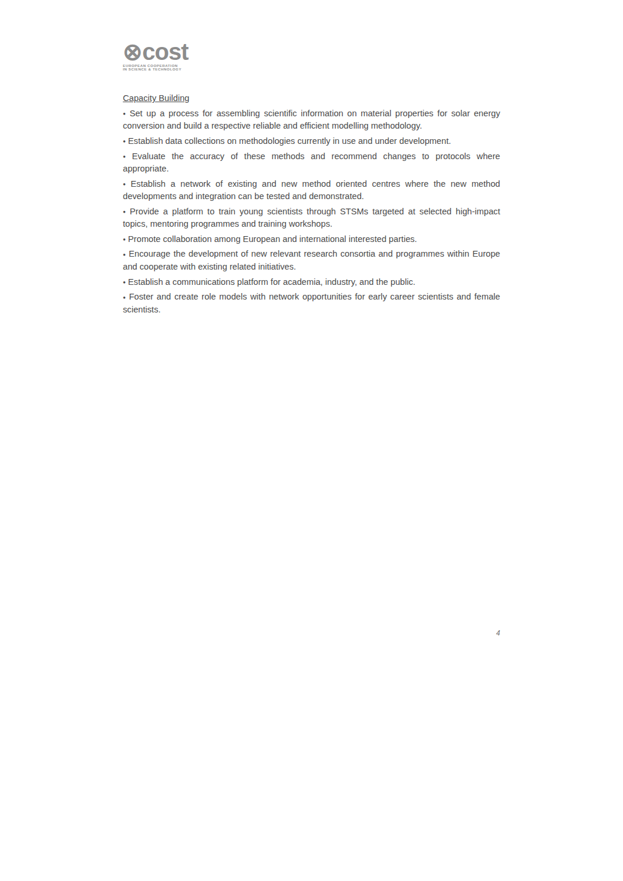⊗cost EUROPEAN COOPERATION
IN SCIENCE & TECHNOLOGY
Capacity Building
Set up a process for assembling scientific information on material properties for solar energy conversion and build a respective reliable and efficient modelling methodology.
Establish data collections on methodologies currently in use and under development.
Evaluate the accuracy of these methods and recommend changes to protocols where appropriate.
Establish a network of existing and new method oriented centres where the new method developments and integration can be tested and demonstrated.
Provide a platform to train young scientists through STSMs targeted at selected high-impact topics, mentoring programmes and training workshops.
Promote collaboration among European and international interested parties.
Encourage the development of new relevant research consortia and programmes within Europe and cooperate with existing related initiatives.
Establish a communications platform for academia, industry, and the public.
Foster and create role models with network opportunities for early career scientists and female scientists.
4